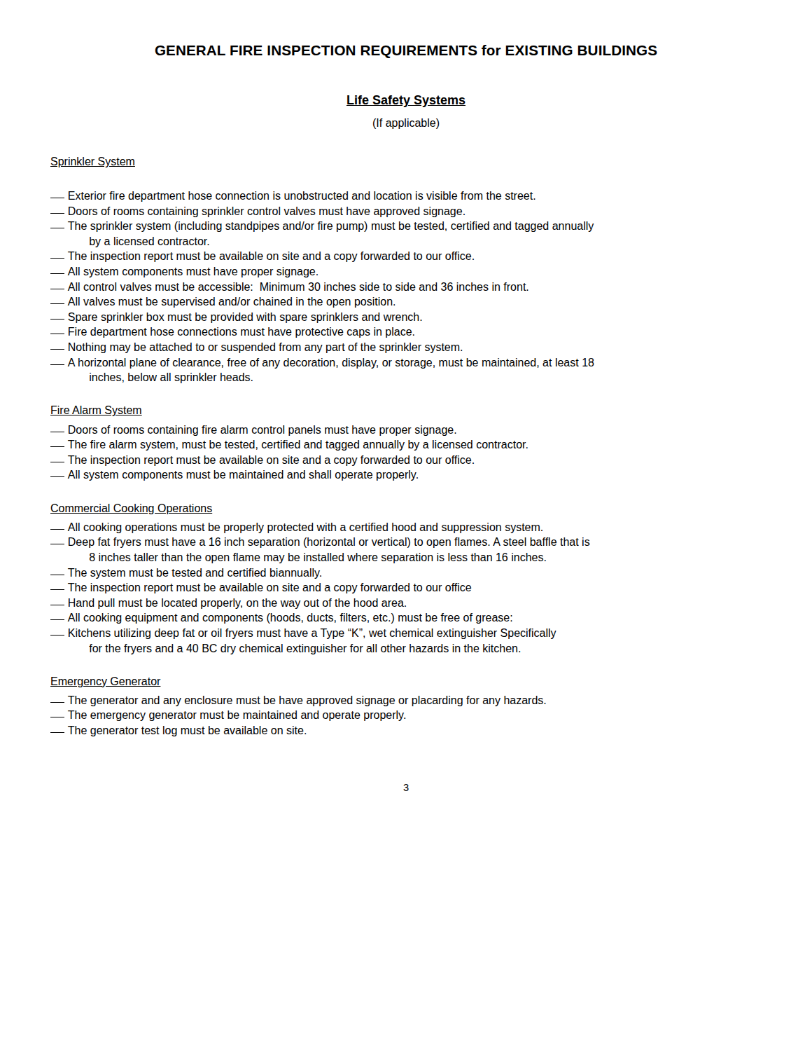GENERAL FIRE INSPECTION REQUIREMENTS for EXISTING BUILDINGS
Life Safety Systems
(If applicable)
Sprinkler System
Exterior fire department hose connection is unobstructed and location is visible from the street.
Doors of rooms containing sprinkler control valves must have approved signage.
The sprinkler system (including standpipes and/or fire pump) must be tested, certified and tagged annuallyby a licensed contractor.
The inspection report must be available on site and a copy forwarded to our office.
All system components must have proper signage.
All control valves must be accessible: Minimum 30 inches side to side and 36 inches in front.
All valves must be supervised and/or chained in the open position.
Spare sprinkler box must be provided with spare sprinklers and wrench.
Fire department hose connections must have protective caps in place.
Nothing may be attached to or suspended from any part of the sprinkler system.
A horizontal plane of clearance, free of any decoration, display, or storage, must be maintained, at least 18inches, below all sprinkler heads.
Fire Alarm System
Doors of rooms containing fire alarm control panels must have proper signage.
The fire alarm system, must be tested, certified and tagged annually by a licensed contractor.
The inspection report must be available on site and a copy forwarded to our office.
All system components must be maintained and shall operate properly.
Commercial Cooking Operations
All cooking operations must be properly protected with a certified hood and suppression system.
Deep fat fryers must have a 16 inch separation (horizontal or vertical) to open flames. A steel baffle that is8 inches taller than the open flame may be installed where separation is less than 16 inches.
The system must be tested and certified biannually.
The inspection report must be available on site and a copy forwarded to our office
Hand pull must be located properly, on the way out of the hood area.
All cooking equipment and components (hoods, ducts, filters, etc.) must be free of grease:
Kitchens utilizing deep fat or oil fryers must have a Type “K”, wet chemical extinguisher Specificallyfor the fryers and a 40 BC dry chemical extinguisher for all other hazards in the kitchen.
Emergency Generator
The generator and any enclosure must be have approved signage or placarding for any hazards.
The emergency generator must be maintained and operate properly.
The generator test log must be available on site.
3